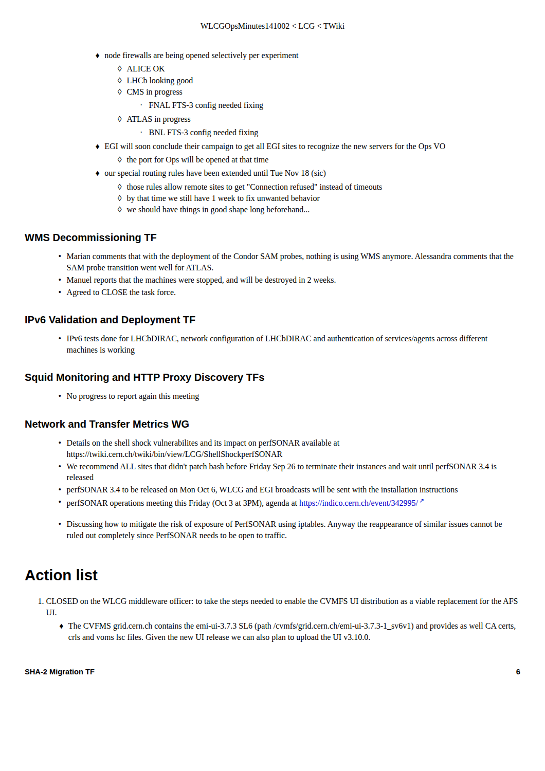WLCGOpsMinutes141002 < LCG < TWiki
node firewalls are being opened selectively per experiment
ALICE OK
LHCb looking good
CMS in progress
FNAL FTS-3 config needed fixing
ATLAS in progress
BNL FTS-3 config needed fixing
EGI will soon conclude their campaign to get all EGI sites to recognize the new servers for the Ops VO
the port for Ops will be opened at that time
our special routing rules have been extended until Tue Nov 18 (sic)
those rules allow remote sites to get "Connection refused" instead of timeouts
by that time we still have 1 week to fix unwanted behavior
we should have things in good shape long beforehand...
WMS Decommissioning TF
Marian comments that with the deployment of the Condor SAM probes, nothing is using WMS anymore. Alessandra comments that the SAM probe transition went well for ATLAS.
Manuel reports that the machines were stopped, and will be destroyed in 2 weeks.
Agreed to CLOSE the task force.
IPv6 Validation and Deployment TF
IPv6 tests done for LHCbDIRAC, network configuration of LHCbDIRAC and authentication of services/agents across different machines is working
Squid Monitoring and HTTP Proxy Discovery TFs
No progress to report again this meeting
Network and Transfer Metrics WG
Details on the shell shock vulnerabilites and its impact on perfSONAR available at https://twiki.cern.ch/twiki/bin/view/LCG/ShellShockperfSONAR
We recommend ALL sites that didn't patch bash before Friday Sep 26 to terminate their instances and wait until perfSONAR 3.4 is released
perfSONAR 3.4 to be released on Mon Oct 6, WLCG and EGI broadcasts will be sent with the installation instructions
perfSONAR operations meeting this Friday (Oct 3 at 3PM), agenda at https://indico.cern.ch/event/342995/
Discussing how to mitigate the risk of exposure of PerfSONAR using iptables. Anyway the reappearance of similar issues cannot be ruled out completely since PerfSONAR needs to be open to traffic.
Action list
CLOSED on the WLCG middleware officer: to take the steps needed to enable the CVMFS UI distribution as a viable replacement for the AFS UI.
The CVFMS grid.cern.ch contains the emi-ui-3.7.3 SL6 (path /cvmfs/grid.cern.ch/emi-ui-3.7.3-1_sv6v1) and provides as well CA certs, crls and voms lsc files. Given the new UI release we can also plan to upload the UI v3.10.0.
SHA-2 Migration TF 6